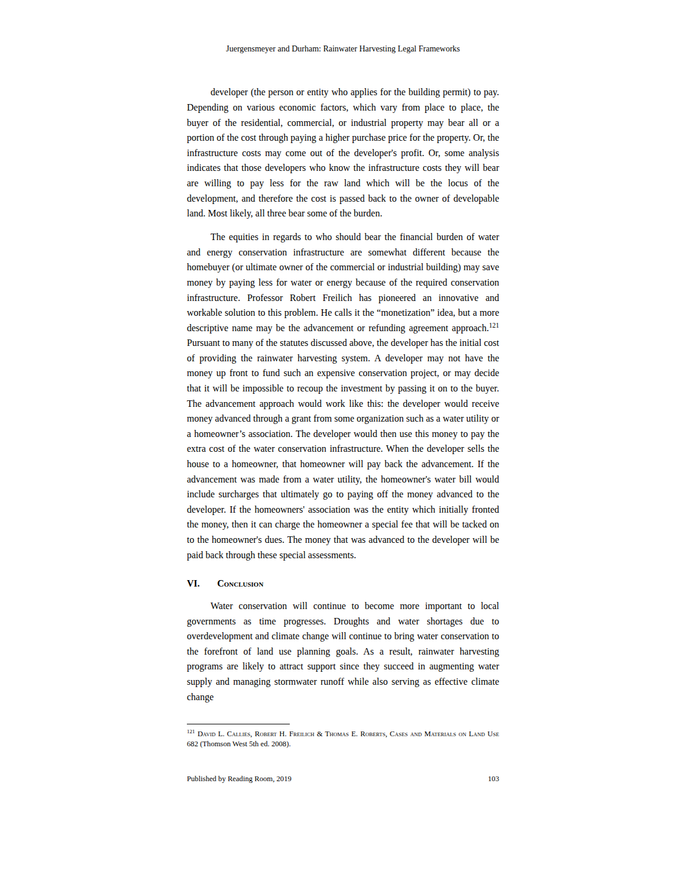Juergensmeyer and Durham: Rainwater Harvesting Legal Frameworks
developer (the person or entity who applies for the building permit) to pay. Depending on various economic factors, which vary from place to place, the buyer of the residential, commercial, or industrial property may bear all or a portion of the cost through paying a higher purchase price for the property. Or, the infrastructure costs may come out of the developer's profit. Or, some analysis indicates that those developers who know the infrastructure costs they will bear are willing to pay less for the raw land which will be the locus of the development, and therefore the cost is passed back to the owner of developable land. Most likely, all three bear some of the burden.
The equities in regards to who should bear the financial burden of water and energy conservation infrastructure are somewhat different because the homebuyer (or ultimate owner of the commercial or industrial building) may save money by paying less for water or energy because of the required conservation infrastructure. Professor Robert Freilich has pioneered an innovative and workable solution to this problem. He calls it the “monetization” idea, but a more descriptive name may be the advancement or refunding agreement approach.121 Pursuant to many of the statutes discussed above, the developer has the initial cost of providing the rainwater harvesting system. A developer may not have the money up front to fund such an expensive conservation project, or may decide that it will be impossible to recoup the investment by passing it on to the buyer. The advancement approach would work like this: the developer would receive money advanced through a grant from some organization such as a water utility or a homeowner’s association. The developer would then use this money to pay the extra cost of the water conservation infrastructure. When the developer sells the house to a homeowner, that homeowner will pay back the advancement. If the advancement was made from a water utility, the homeowner's water bill would include surcharges that ultimately go to paying off the money advanced to the developer. If the homeowners' association was the entity which initially fronted the money, then it can charge the homeowner a special fee that will be tacked on to the homeowner's dues. The money that was advanced to the developer will be paid back through these special assessments.
VI. Conclusion
Water conservation will continue to become more important to local governments as time progresses. Droughts and water shortages due to overdevelopment and climate change will continue to bring water conservation to the forefront of land use planning goals. As a result, rainwater harvesting programs are likely to attract support since they succeed in augmenting water supply and managing stormwater runoff while also serving as effective climate change
121 David L. Callies, Robert H. Freilich & Thomas E. Roberts, Cases and Materials on Land Use 682 (Thomson West 5th ed. 2008).
Published by Reading Room, 2019
103